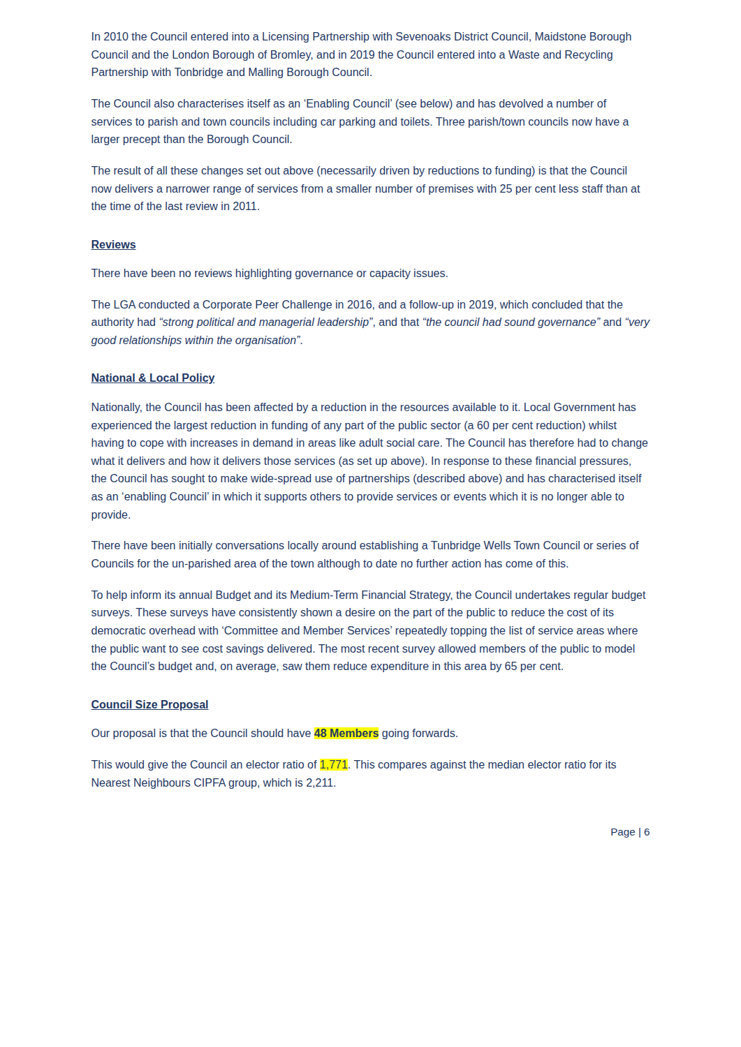In 2010 the Council entered into a Licensing Partnership with Sevenoaks District Council, Maidstone Borough Council and the London Borough of Bromley, and in 2019 the Council entered into a Waste and Recycling Partnership with Tonbridge and Malling Borough Council.
The Council also characterises itself as an ‘Enabling Council’ (see below) and has devolved a number of services to parish and town councils including car parking and toilets. Three parish/town councils now have a larger precept than the Borough Council.
The result of all these changes set out above (necessarily driven by reductions to funding) is that the Council now delivers a narrower range of services from a smaller number of premises with 25 per cent less staff than at the time of the last review in 2011.
Reviews
There have been no reviews highlighting governance or capacity issues.
The LGA conducted a Corporate Peer Challenge in 2016, and a follow-up in 2019, which concluded that the authority had “strong political and managerial leadership”, and that “the council had sound governance” and “very good relationships within the organisation”.
National & Local Policy
Nationally, the Council has been affected by a reduction in the resources available to it. Local Government has experienced the largest reduction in funding of any part of the public sector (a 60 per cent reduction) whilst having to cope with increases in demand in areas like adult social care. The Council has therefore had to change what it delivers and how it delivers those services (as set up above). In response to these financial pressures, the Council has sought to make wide-spread use of partnerships (described above) and has characterised itself as an ‘enabling Council’ in which it supports others to provide services or events which it is no longer able to provide.
There have been initially conversations locally around establishing a Tunbridge Wells Town Council or series of Councils for the un-parished area of the town although to date no further action has come of this.
To help inform its annual Budget and its Medium-Term Financial Strategy, the Council undertakes regular budget surveys. These surveys have consistently shown a desire on the part of the public to reduce the cost of its democratic overhead with ‘Committee and Member Services’ repeatedly topping the list of service areas where the public want to see cost savings delivered. The most recent survey allowed members of the public to model the Council’s budget and, on average, saw them reduce expenditure in this area by 65 per cent.
Council Size Proposal
Our proposal is that the Council should have 48 Members going forwards.
This would give the Council an elector ratio of 1,771. This compares against the median elector ratio for its Nearest Neighbours CIPFA group, which is 2,211.
Page | 6